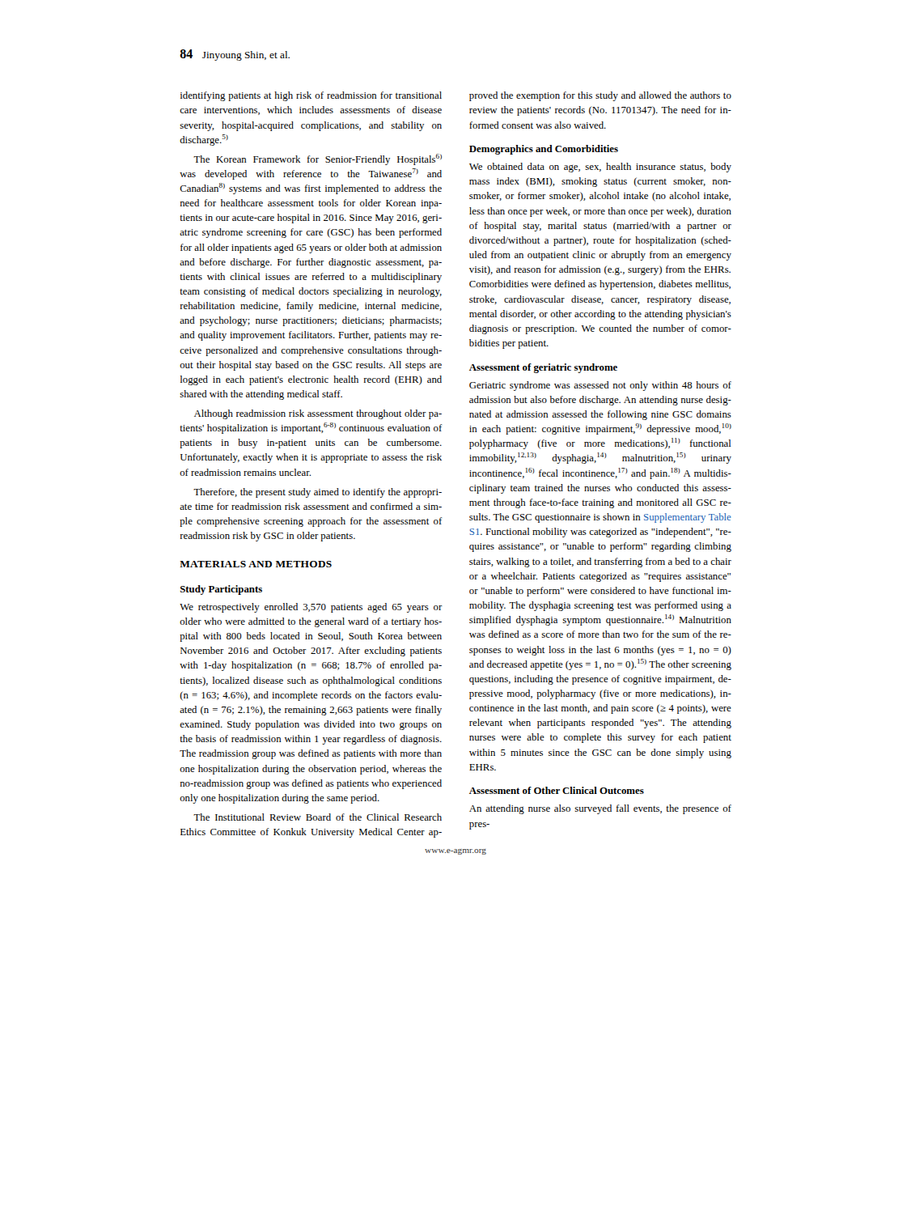84 Jinyoung Shin, et al.
identifying patients at high risk of readmission for transitional care interventions, which includes assessments of disease severity, hospital-acquired complications, and stability on discharge.5)
The Korean Framework for Senior-Friendly Hospitals6) was developed with reference to the Taiwanese7) and Canadian8) systems and was first implemented to address the need for healthcare assessment tools for older Korean inpatients in our acute-care hospital in 2016. Since May 2016, geriatric syndrome screening for care (GSC) has been performed for all older inpatients aged 65 years or older both at admission and before discharge. For further diagnostic assessment, patients with clinical issues are referred to a multidisciplinary team consisting of medical doctors specializing in neurology, rehabilitation medicine, family medicine, internal medicine, and psychology; nurse practitioners; dieticians; pharmacists; and quality improvement facilitators. Further, patients may receive personalized and comprehensive consultations throughout their hospital stay based on the GSC results. All steps are logged in each patient's electronic health record (EHR) and shared with the attending medical staff.
Although readmission risk assessment throughout older patients' hospitalization is important,6-8) continuous evaluation of patients in busy in-patient units can be cumbersome. Unfortunately, exactly when it is appropriate to assess the risk of readmission remains unclear.
Therefore, the present study aimed to identify the appropriate time for readmission risk assessment and confirmed a simple comprehensive screening approach for the assessment of readmission risk by GSC in older patients.
MATERIALS AND METHODS
Study Participants
We retrospectively enrolled 3,570 patients aged 65 years or older who were admitted to the general ward of a tertiary hospital with 800 beds located in Seoul, South Korea between November 2016 and October 2017. After excluding patients with 1-day hospitalization (n = 668; 18.7% of enrolled patients), localized disease such as ophthalmological conditions (n = 163; 4.6%), and incomplete records on the factors evaluated (n = 76; 2.1%), the remaining 2,663 patients were finally examined. Study population was divided into two groups on the basis of readmission within 1 year regardless of diagnosis. The readmission group was defined as patients with more than one hospitalization during the observation period, whereas the no-readmission group was defined as patients who experienced only one hospitalization during the same period.
The Institutional Review Board of the Clinical Research Ethics Committee of Konkuk University Medical Center approved the exemption for this study and allowed the authors to review the patients' records (No. 11701347). The need for informed consent was also waived.
Demographics and Comorbidities
We obtained data on age, sex, health insurance status, body mass index (BMI), smoking status (current smoker, nonsmoker, or former smoker), alcohol intake (no alcohol intake, less than once per week, or more than once per week), duration of hospital stay, marital status (married/with a partner or divorced/without a partner), route for hospitalization (scheduled from an outpatient clinic or abruptly from an emergency visit), and reason for admission (e.g., surgery) from the EHRs. Comorbidities were defined as hypertension, diabetes mellitus, stroke, cardiovascular disease, cancer, respiratory disease, mental disorder, or other according to the attending physician's diagnosis or prescription. We counted the number of comorbidities per patient.
Assessment of geriatric syndrome
Geriatric syndrome was assessed not only within 48 hours of admission but also before discharge. An attending nurse designated at admission assessed the following nine GSC domains in each patient: cognitive impairment,9) depressive mood,10) polypharmacy (five or more medications),11) functional immobility,12,13) dysphagia,14) malnutrition,15) urinary incontinence,16) fecal incontinence,17) and pain.18) A multidisciplinary team trained the nurses who conducted this assessment through face-to-face training and monitored all GSC results. The GSC questionnaire is shown in Supplementary Table S1. Functional mobility was categorized as "independent", "requires assistance", or "unable to perform" regarding climbing stairs, walking to a toilet, and transferring from a bed to a chair or a wheelchair. Patients categorized as "requires assistance" or "unable to perform" were considered to have functional immobility. The dysphagia screening test was performed using a simplified dysphagia symptom questionnaire.14) Malnutrition was defined as a score of more than two for the sum of the responses to weight loss in the last 6 months (yes = 1, no = 0) and decreased appetite (yes = 1, no = 0).15) The other screening questions, including the presence of cognitive impairment, depressive mood, polypharmacy (five or more medications), incontinence in the last month, and pain score (≥ 4 points), were relevant when participants responded "yes". The attending nurses were able to complete this survey for each patient within 5 minutes since the GSC can be done simply using EHRs.
Assessment of Other Clinical Outcomes
An attending nurse also surveyed fall events, the presence of pres-
www.e-agmr.org